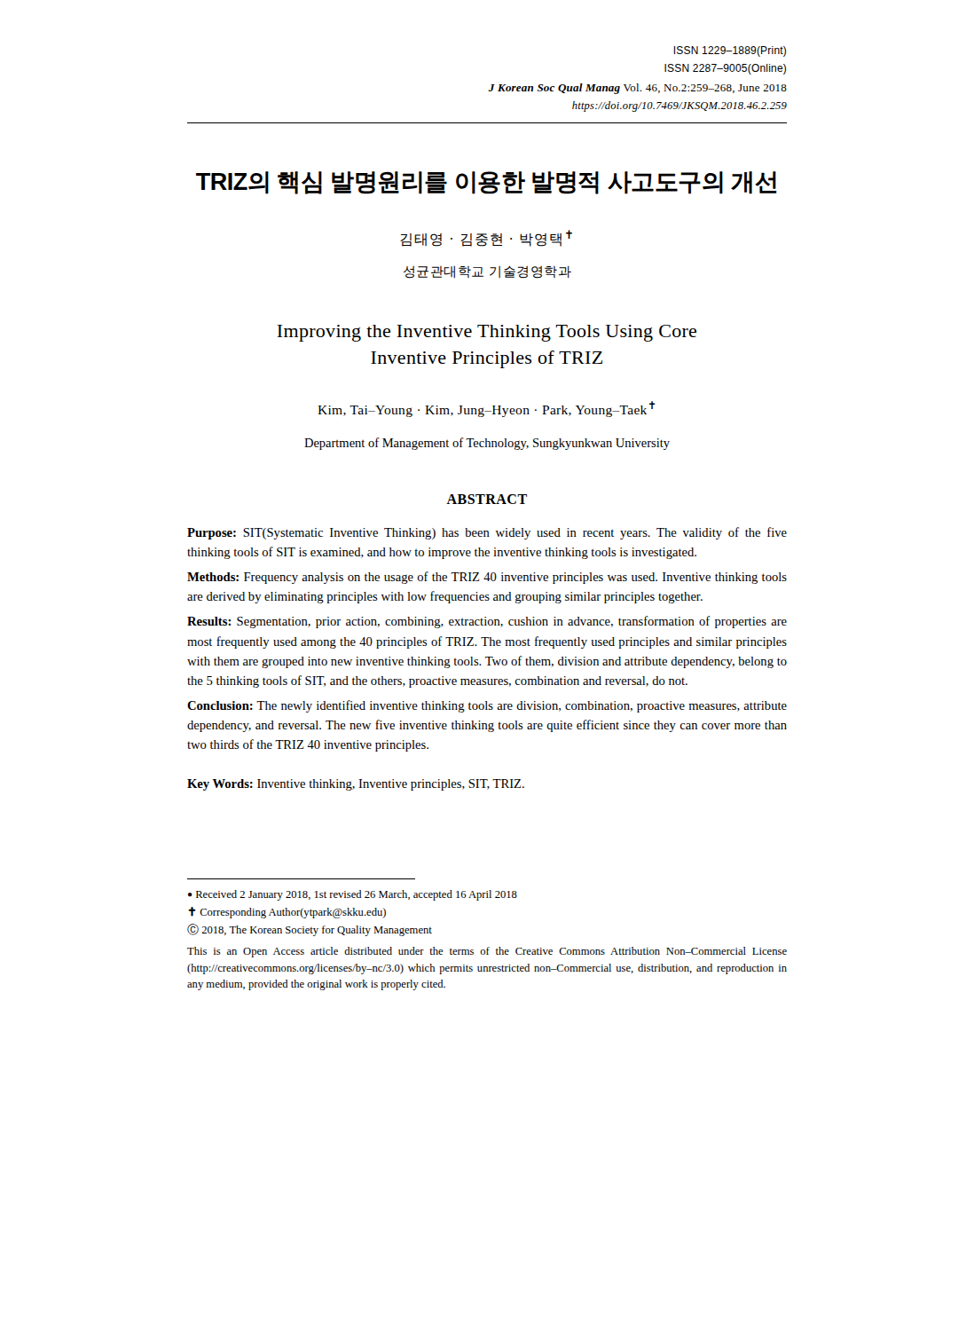ISSN 1229–1889(Print)
ISSN 2287–9005(Online)
J Korean Soc Qual Manag Vol. 46, No.2:259–268, June 2018
https://doi.org/10.7469/JKSQM.2018.46.2.259
TRIZ의 핵심 발명원리를 이용한 발명적 사고도구의 개선
김태영 · 김중현 · 박영택✝
성균관대학교 기술경영학과
Improving the Inventive Thinking Tools Using Core
Inventive Principles of TRIZ
Kim, Tai–Young · Kim, Jung–Hyeon · Park, Young–Taek✝
Department of Management of Technology, Sungkyunkwan University
ABSTRACT
Purpose: SIT(Systematic Inventive Thinking) has been widely used in recent years. The validity of the five thinking tools of SIT is examined, and how to improve the inventive thinking tools is investigated.
Methods: Frequency analysis on the usage of the TRIZ 40 inventive principles was used. Inventive thinking tools are derived by eliminating principles with low frequencies and grouping similar principles together.
Results: Segmentation, prior action, combining, extraction, cushion in advance, transformation of properties are most frequently used among the 40 principles of TRIZ. The most frequently used principles and similar principles with them are grouped into new inventive thinking tools. Two of them, division and attribute dependency, belong to the 5 thinking tools of SIT, and the others, proactive measures, combination and reversal, do not.
Conclusion: The newly identified inventive thinking tools are division, combination, proactive measures, attribute dependency, and reversal. The new five inventive thinking tools are quite efficient since they can cover more than two thirds of the TRIZ 40 inventive principles.
Key Words: Inventive thinking, Inventive principles, SIT, TRIZ.
● Received 2 January 2018, 1st revised 26 March, accepted 16 April 2018
✝ Corresponding Author(ytpark@skku.edu)
Ⓒ 2018, The Korean Society for Quality Management
This is an Open Access article distributed under the terms of the Creative Commons Attribution Non–Commercial License (http://creativecommons.org/licenses/by–nc/3.0) which permits unrestricted non–Commercial use, distribution, and reproduction in any medium, provided the original work is properly cited.